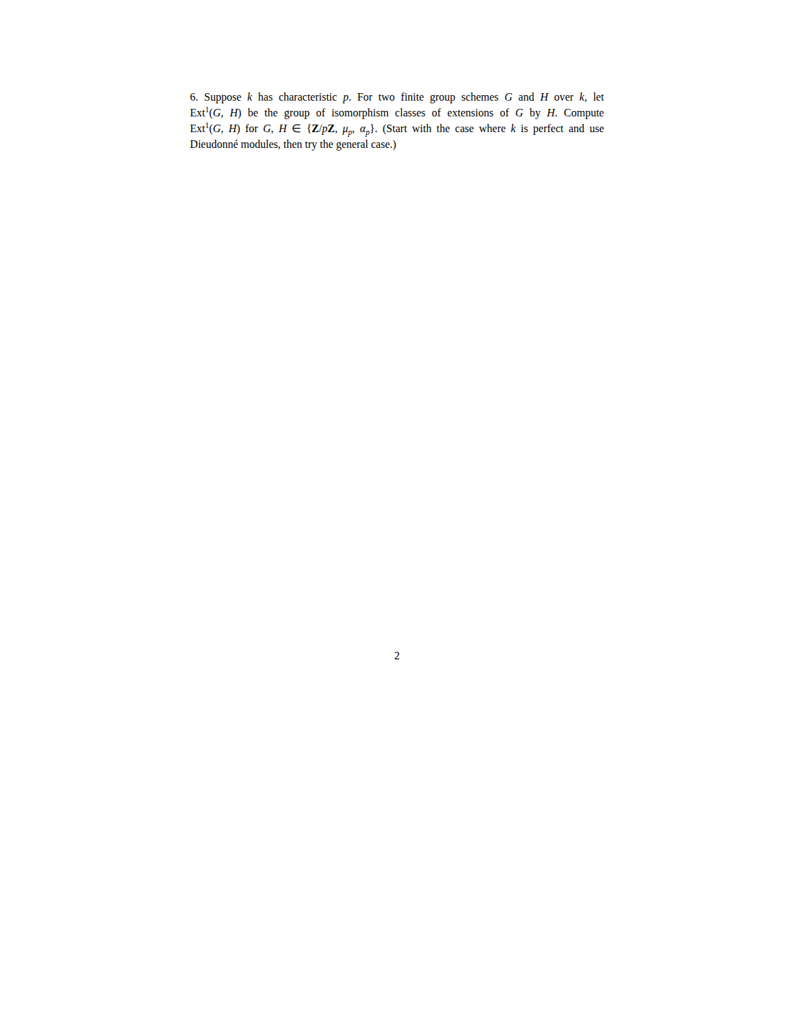6. Suppose k has characteristic p. For two finite group schemes G and H over k, let Ext1(G, H) be the group of isomorphism classes of extensions of G by H. Compute Ext1(G, H) for G, H ∈ {Z/pZ, μp, αp}. (Start with the case where k is perfect and use Dieudonné modules, then try the general case.)
2